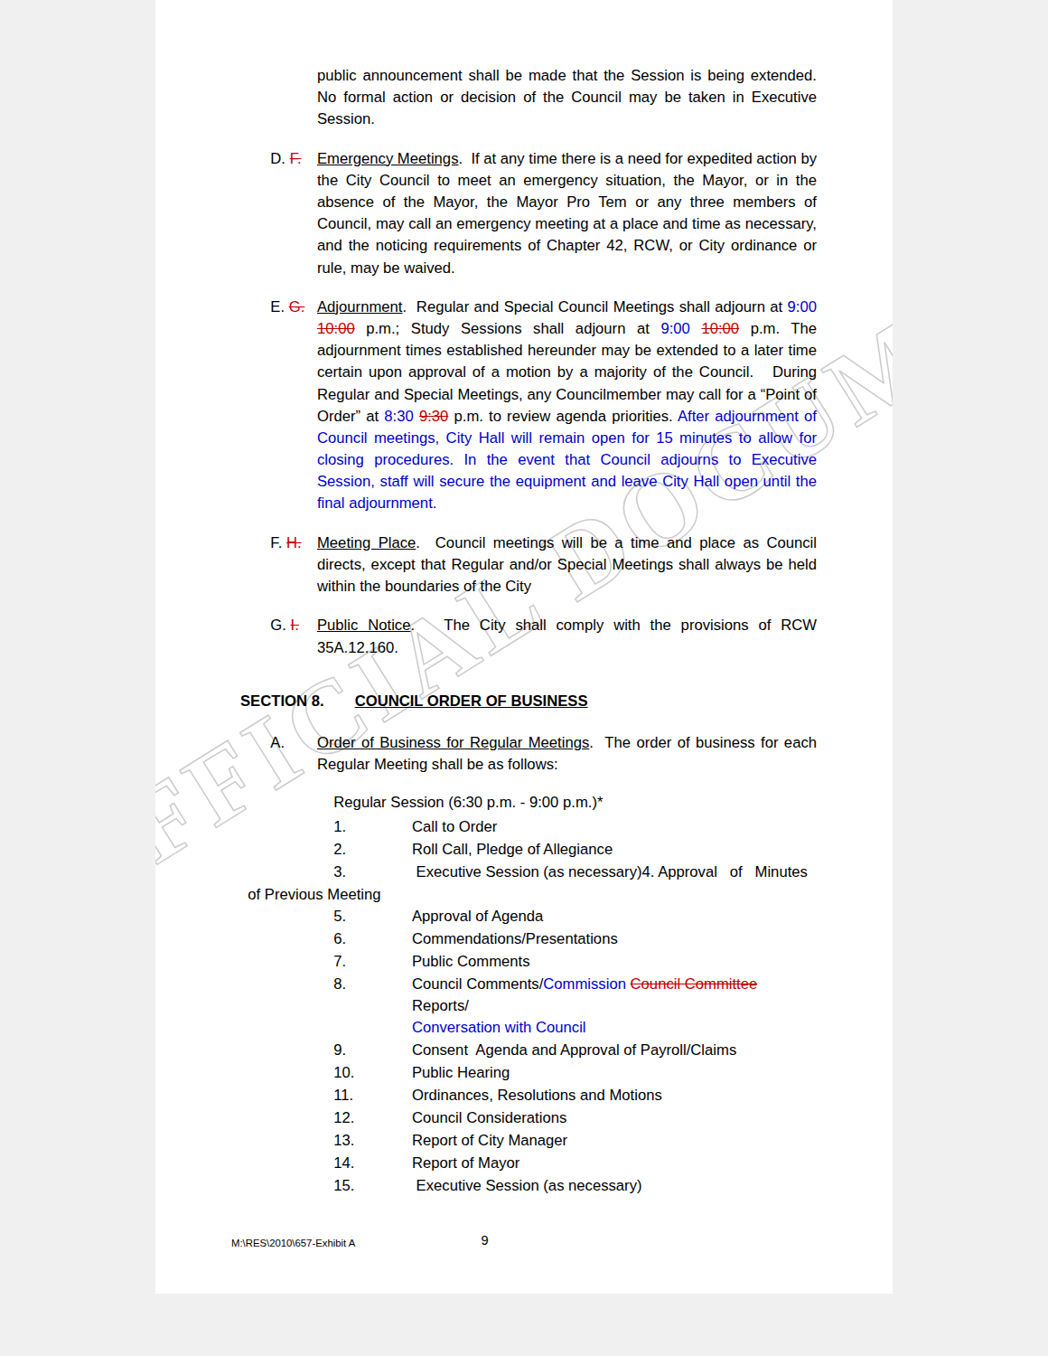UNOFFICIAL DOCUMENT
public announcement shall be made that the Session is being extended. No formal action or decision of the Council may be taken in Executive Session.
D. F.
Emergency Meetings. If at any time there is a need for expedited action by the City Council to meet an emergency situation, the Mayor, or in the absence of the Mayor, the Mayor Pro Tem or any three members of Council, may call an emergency meeting at a place and time as necessary, and the noticing requirements of Chapter 42, RCW, or City ordinance or rule, may be waived.
E. G.
Adjournment. Regular and Special Council Meetings shall adjourn at 9:00 10:00 p.m.; Study Sessions shall adjourn at 9:00 10:00 p.m. The adjournment times established hereunder may be extended to a later time certain upon approval of a motion by a majority of the Council. During Regular and Special Meetings, any Councilmember may call for a “Point of Order” at 8:30 9:30 p.m. to review agenda priorities. After adjournment of Council meetings, City Hall will remain open for 15 minutes to allow for closing procedures. In the event that Council adjourns to Executive Session, staff will secure the equipment and leave City Hall open until the final adjournment.
F. H.
Meeting Place. Council meetings will be a time and place as Council directs, except that Regular and/or Special Meetings shall always be held within the boundaries of the City
G. I.
Public Notice. The City shall comply with the provisions of RCW 35A.12.160.
SECTION 8.
COUNCIL ORDER OF BUSINESS
A.
Order of Business for Regular Meetings. The order of business for each Regular Meeting shall be as follows:
Regular Session (6:30 p.m. - 9:00 p.m.)*
| 1. | Call to Order |
| 2. | Roll Call, Pledge of Allegiance |
| 3. | Executive Session (as necessary)4. Approval of Minutes |
of Previous Meeting
| 5. | Approval of Agenda |
| 6. | Commendations/Presentations |
| 7. | Public Comments |
| 8. | Council Comments/ Commission Council Committee Reports/ Conversation with Council |
| 9. | Consent Agenda and Approval of Payroll/Claims |
| 10. | Public Hearing |
| 11. | Ordinances, Resolutions and Motions |
| 12. | Council Considerations |
| 13. | Report of City Manager |
| 14. | Report of Mayor |
| 15. | Executive Session (as necessary) |
M:\RES\2010\657-Exhibit A
9